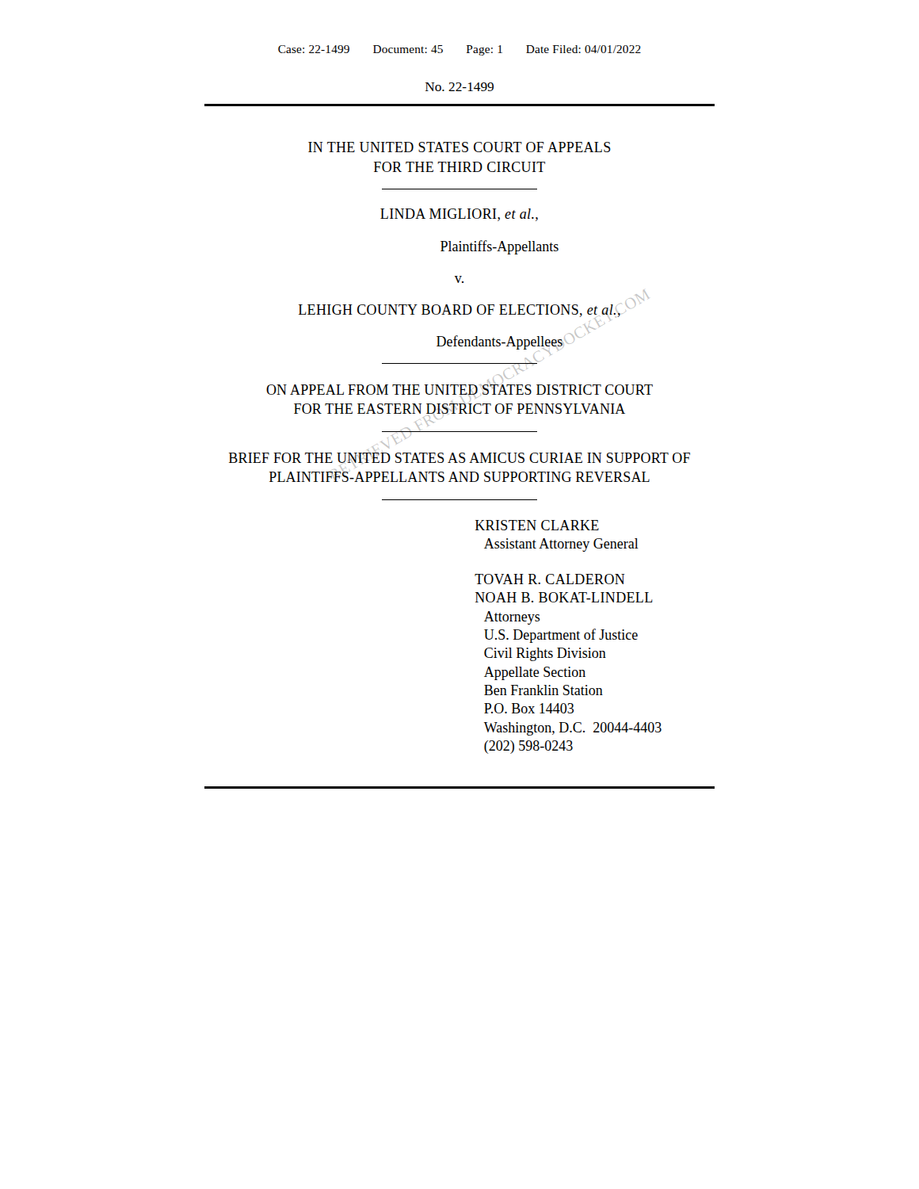Case: 22-1499 Document: 45 Page: 1 Date Filed: 04/01/2022
No. 22-1499
IN THE UNITED STATES COURT OF APPEALS
FOR THE THIRD CIRCUIT
LINDA MIGLIORI, et al.,
Plaintiffs-Appellants
v.
LEHIGH COUNTY BOARD OF ELECTIONS, et al.,
Defendants-Appellees
ON APPEAL FROM THE UNITED STATES DISTRICT COURT
FOR THE EASTERN DISTRICT OF PENNSYLVANIA
BRIEF FOR THE UNITED STATES AS AMICUS CURIAE IN SUPPORT OF
PLAINTIFFS-APPELLANTS AND SUPPORTING REVERSAL
KRISTEN CLARKE
Assistant Attorney General
TOVAH R. CALDERON
NOAH B. BOKAT-LINDELL
Attorneys
U.S. Department of Justice
Civil Rights Division
Appellate Section
Ben Franklin Station
P.O. Box 14403
Washington, D.C. 20044-4403
(202) 598-0243
RETRIEVED FROM DEMOCRACYDOCKET.COM